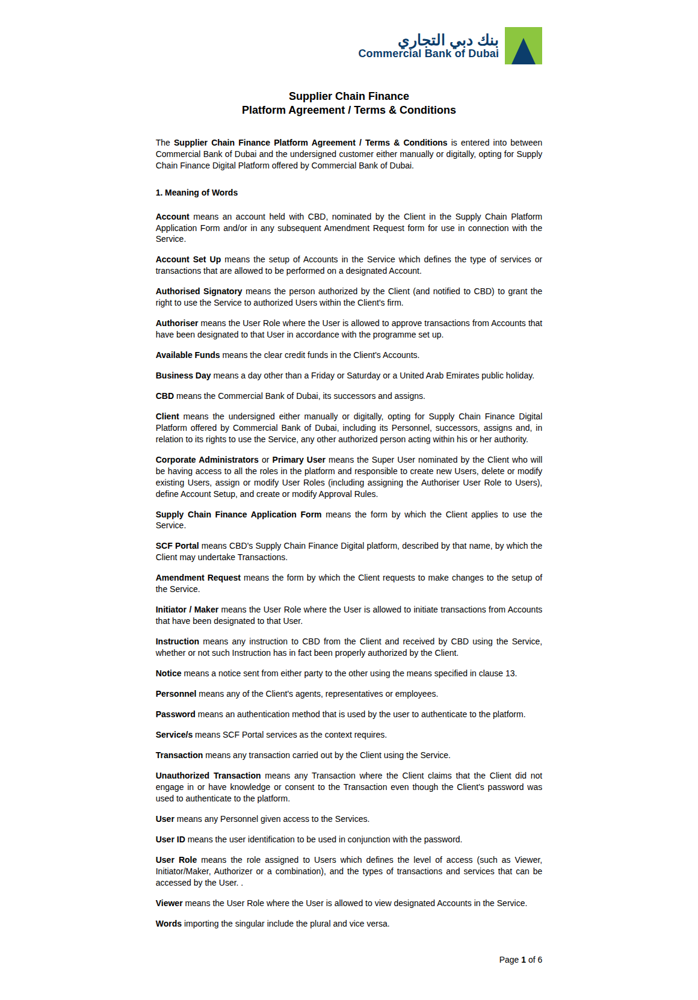بنك دبي التجاري
Commercial Bank of Dubai
Supplier Chain Finance
Platform Agreement / Terms & Conditions
The Supplier Chain Finance Platform Agreement / Terms & Conditions is entered into between Commercial Bank of Dubai and the undersigned customer either manually or digitally, opting for Supply Chain Finance Digital Platform offered by Commercial Bank of Dubai.
1. Meaning of Words
Account means an account held with CBD, nominated by the Client in the Supply Chain Platform Application Form and/or in any subsequent Amendment Request form for use in connection with the Service.
Account Set Up means the setup of Accounts in the Service which defines the type of services or transactions that are allowed to be performed on a designated Account.
Authorised Signatory means the person authorized by the Client (and notified to CBD) to grant the right to use the Service to authorized Users within the Client's firm.
Authoriser means the User Role where the User is allowed to approve transactions from Accounts that have been designated to that User in accordance with the programme set up.
Available Funds means the clear credit funds in the Client's Accounts.
Business Day means a day other than a Friday or Saturday or a United Arab Emirates public holiday.
CBD means the Commercial Bank of Dubai, its successors and assigns.
Client means the undersigned either manually or digitally, opting for Supply Chain Finance Digital Platform offered by Commercial Bank of Dubai, including its Personnel, successors, assigns and, in relation to its rights to use the Service, any other authorized person acting within his or her authority.
Corporate Administrators or Primary User means the Super User nominated by the Client who will be having access to all the roles in the platform and responsible to create new Users, delete or modify existing Users, assign or modify User Roles (including assigning the Authoriser User Role to Users), define Account Setup, and create or modify Approval Rules.
Supply Chain Finance Application Form means the form by which the Client applies to use the Service.
SCF Portal means CBD's Supply Chain Finance Digital platform, described by that name, by which the Client may undertake Transactions.
Amendment Request means the form by which the Client requests to make changes to the setup of the Service.
Initiator / Maker means the User Role where the User is allowed to initiate transactions from Accounts that have been designated to that User.
Instruction means any instruction to CBD from the Client and received by CBD using the Service, whether or not such Instruction has in fact been properly authorized by the Client.
Notice means a notice sent from either party to the other using the means specified in clause 13.
Personnel means any of the Client's agents, representatives or employees.
Password means an authentication method that is used by the user to authenticate to the platform.
Service/s means SCF Portal services as the context requires.
Transaction means any transaction carried out by the Client using the Service.
Unauthorized Transaction means any Transaction where the Client claims that the Client did not engage in or have knowledge or consent to the Transaction even though the Client's password was used to authenticate to the platform.
User means any Personnel given access to the Services.
User ID means the user identification to be used in conjunction with the password.
User Role means the role assigned to Users which defines the level of access (such as Viewer, Initiator/Maker, Authorizer or a combination), and the types of transactions and services that can be accessed by the User. .
Viewer means the User Role where the User is allowed to view designated Accounts in the Service.
Words importing the singular include the plural and vice versa.
Page 1 of 6